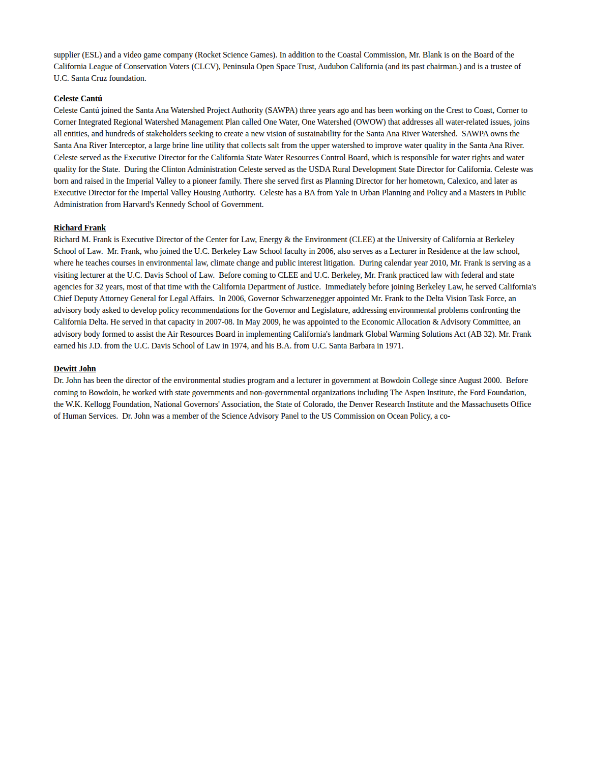supplier (ESL) and a video game company (Rocket Science Games). In addition to the Coastal Commission, Mr. Blank is on the Board of the California League of Conservation Voters (CLCV), Peninsula Open Space Trust, Audubon California (and its past chairman.) and is a trustee of U.C. Santa Cruz foundation.
Celeste Cantú
Celeste Cantú joined the Santa Ana Watershed Project Authority (SAWPA) three years ago and has been working on the Crest to Coast, Corner to Corner Integrated Regional Watershed Management Plan called One Water, One Watershed (OWOW) that addresses all water-related issues, joins all entities, and hundreds of stakeholders seeking to create a new vision of sustainability for the Santa Ana River Watershed. SAWPA owns the Santa Ana River Interceptor, a large brine line utility that collects salt from the upper watershed to improve water quality in the Santa Ana River. Celeste served as the Executive Director for the California State Water Resources Control Board, which is responsible for water rights and water quality for the State. During the Clinton Administration Celeste served as the USDA Rural Development State Director for California. Celeste was born and raised in the Imperial Valley to a pioneer family. There she served first as Planning Director for her hometown, Calexico, and later as Executive Director for the Imperial Valley Housing Authority. Celeste has a BA from Yale in Urban Planning and Policy and a Masters in Public Administration from Harvard's Kennedy School of Government.
Richard Frank
Richard M. Frank is Executive Director of the Center for Law, Energy & the Environment (CLEE) at the University of California at Berkeley School of Law. Mr. Frank, who joined the U.C. Berkeley Law School faculty in 2006, also serves as a Lecturer in Residence at the law school, where he teaches courses in environmental law, climate change and public interest litigation. During calendar year 2010, Mr. Frank is serving as a visiting lecturer at the U.C. Davis School of Law. Before coming to CLEE and U.C. Berkeley, Mr. Frank practiced law with federal and state agencies for 32 years, most of that time with the California Department of Justice. Immediately before joining Berkeley Law, he served California's Chief Deputy Attorney General for Legal Affairs. In 2006, Governor Schwarzenegger appointed Mr. Frank to the Delta Vision Task Force, an advisory body asked to develop policy recommendations for the Governor and Legislature, addressing environmental problems confronting the California Delta. He served in that capacity in 2007-08. In May 2009, he was appointed to the Economic Allocation & Advisory Committee, an advisory body formed to assist the Air Resources Board in implementing California's landmark Global Warming Solutions Act (AB 32). Mr. Frank earned his J.D. from the U.C. Davis School of Law in 1974, and his B.A. from U.C. Santa Barbara in 1971.
Dewitt John
Dr. John has been the director of the environmental studies program and a lecturer in government at Bowdoin College since August 2000. Before coming to Bowdoin, he worked with state governments and non-governmental organizations including The Aspen Institute, the Ford Foundation, the W.K. Kellogg Foundation, National Governors' Association, the State of Colorado, the Denver Research Institute and the Massachusetts Office of Human Services. Dr. John was a member of the Science Advisory Panel to the US Commission on Ocean Policy, a co-